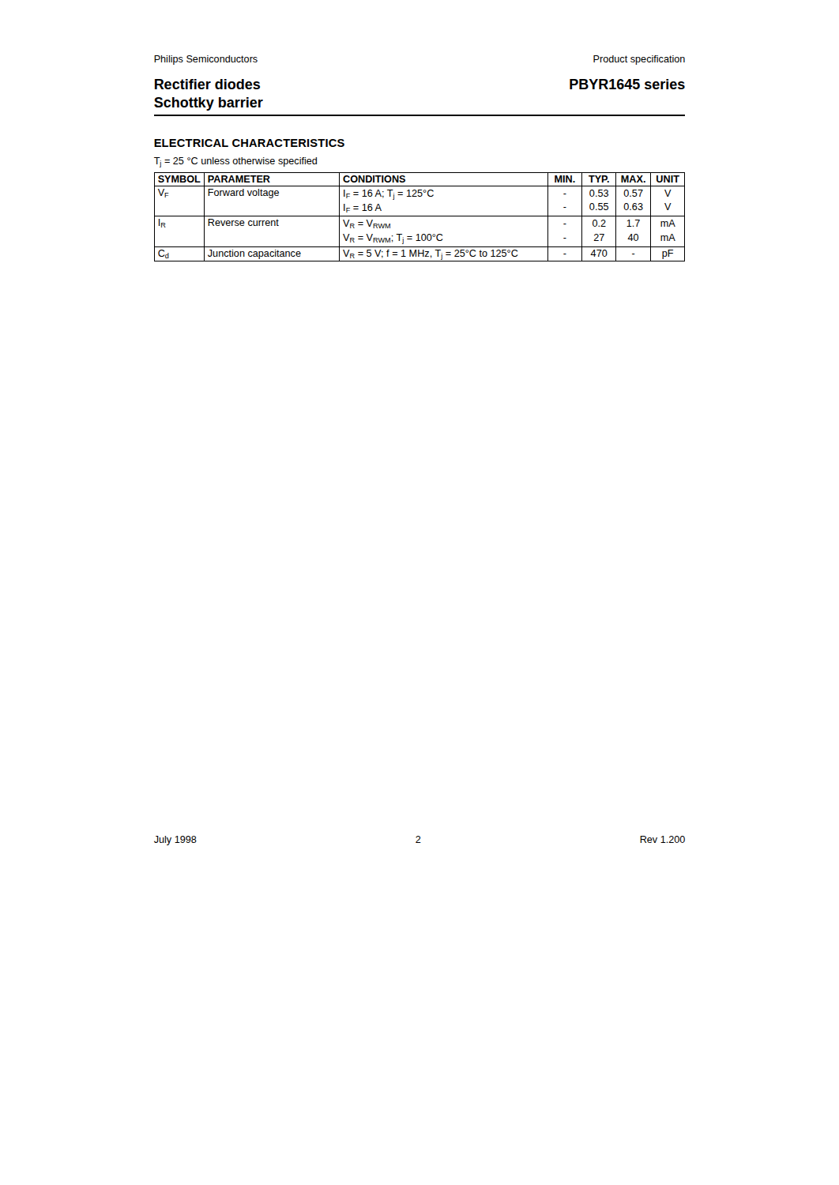Philips Semiconductors Product specification
Rectifier diodes
Schottky barrier
PBYR1645 series
ELECTRICAL CHARACTERISTICS
Tj = 25 °C unless otherwise specified
| SYMBOL | PARAMETER | CONDITIONS | MIN. | TYP. | MAX. | UNIT |
| --- | --- | --- | --- | --- | --- | --- |
| V F | Forward voltage | I F = 16 A; T j = 125°C I F = 16 A | - - | 0.53 0.55 | 0.57 0.63 | V V |
| I R | Reverse current | V R = V RWM V R = V RWM ; T j = 100°C | - - | 0.2 27 | 1.7 40 | mA mA |
| C d | Junction capacitance | V R = 5 V; f = 1 MHz, T j = 25°C to 125°C | - | 470 | - | pF |
July 1998 2 Rev 1.200